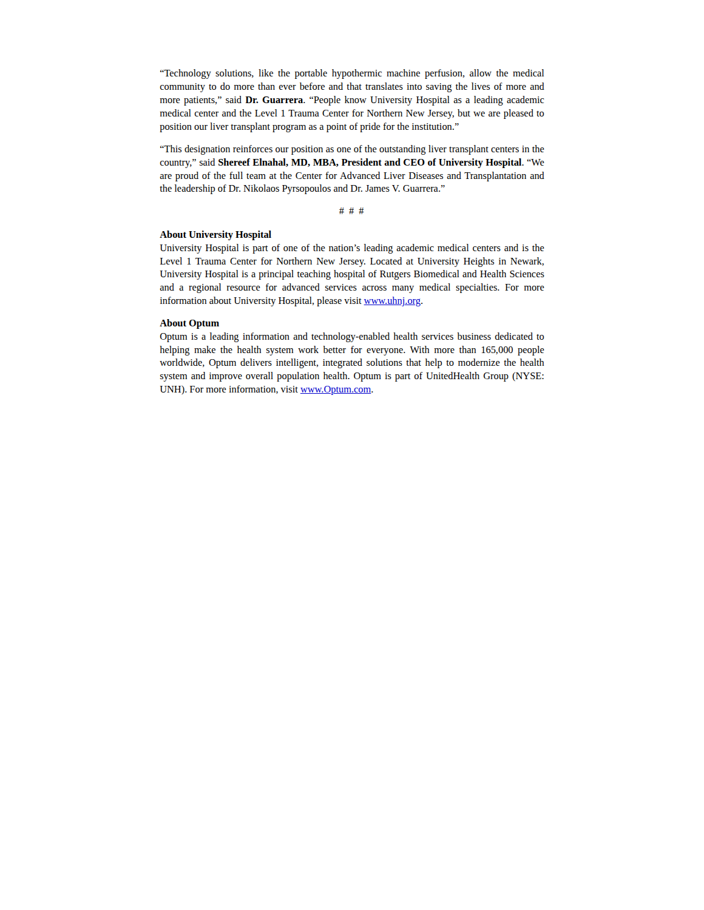“Technology solutions, like the portable hypothermic machine perfusion, allow the medical community to do more than ever before and that translates into saving the lives of more and more patients,” said Dr. Guarrera. “People know University Hospital as a leading academic medical center and the Level 1 Trauma Center for Northern New Jersey, but we are pleased to position our liver transplant program as a point of pride for the institution.”
“This designation reinforces our position as one of the outstanding liver transplant centers in the country,” said Shereef Elnahal, MD, MBA, President and CEO of University Hospital. “We are proud of the full team at the Center for Advanced Liver Diseases and Transplantation and the leadership of Dr. Nikolaos Pyrsopoulos and Dr. James V. Guarrera.”
# # #
About University Hospital
University Hospital is part of one of the nation’s leading academic medical centers and is the Level 1 Trauma Center for Northern New Jersey. Located at University Heights in Newark, University Hospital is a principal teaching hospital of Rutgers Biomedical and Health Sciences and a regional resource for advanced services across many medical specialties. For more information about University Hospital, please visit www.uhnj.org.
About Optum
Optum is a leading information and technology-enabled health services business dedicated to helping make the health system work better for everyone. With more than 165,000 people worldwide, Optum delivers intelligent, integrated solutions that help to modernize the health system and improve overall population health. Optum is part of UnitedHealth Group (NYSE: UNH). For more information, visit www.Optum.com.